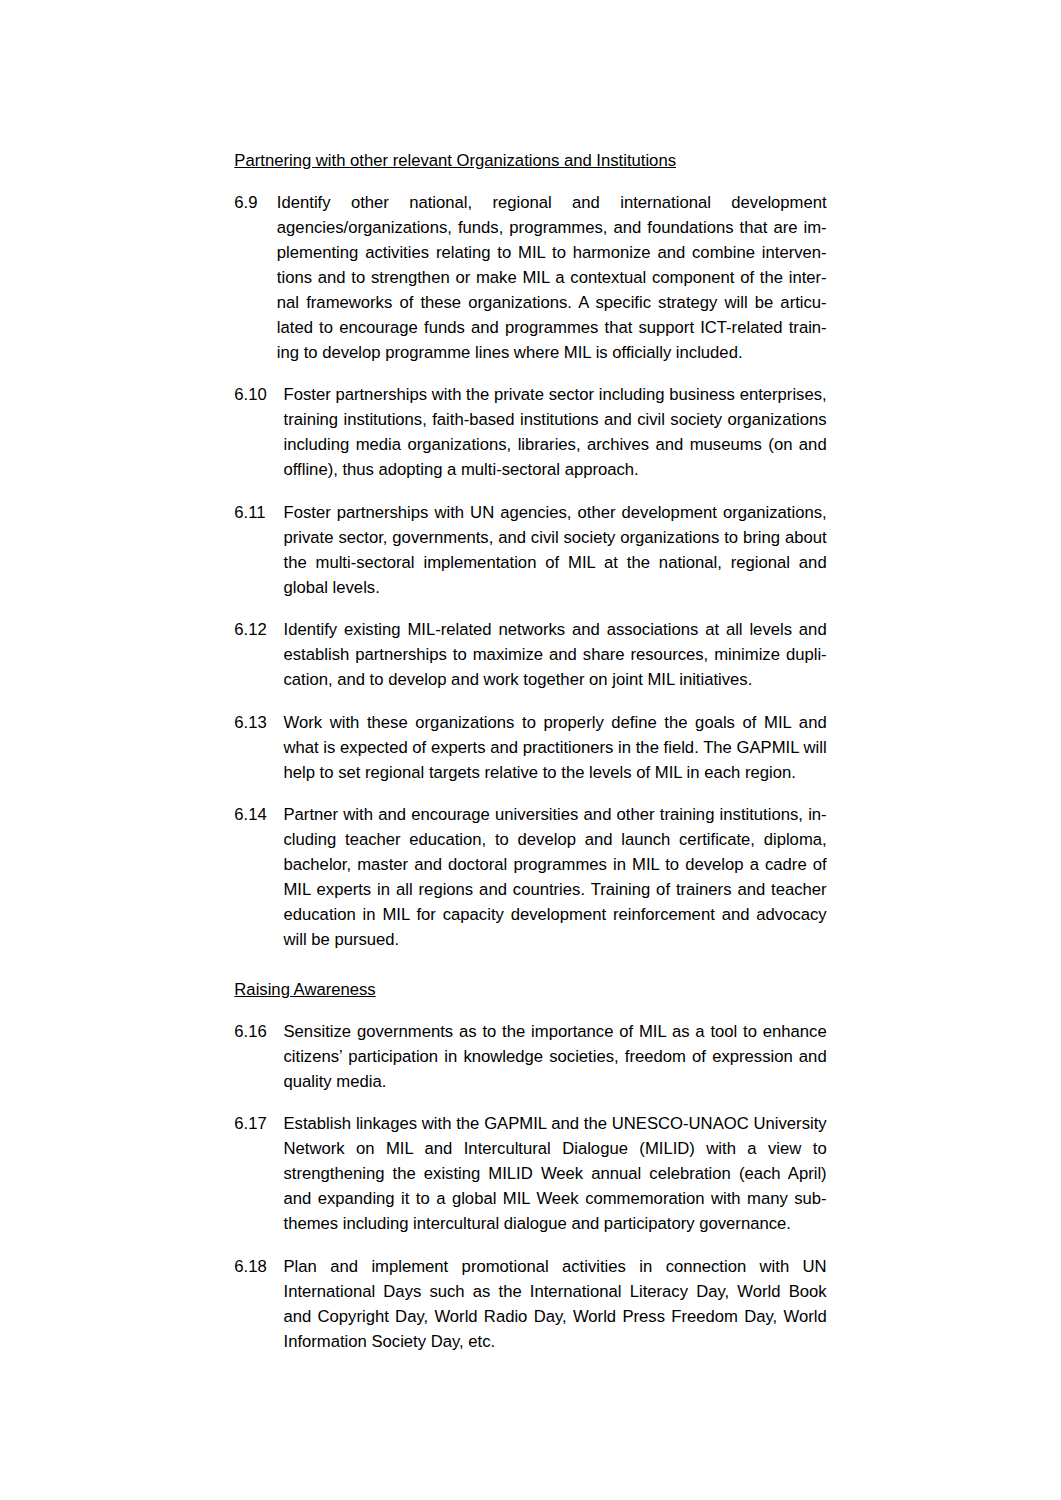Partnering with other relevant Organizations and Institutions
6.9 Identify other national, regional and international development agencies/organizations, funds, programmes, and foundations that are implementing activities relating to MIL to harmonize and combine interventions and to strengthen or make MIL a contextual component of the internal frameworks of these organizations. A specific strategy will be articulated to encourage funds and programmes that support ICT-related training to develop programme lines where MIL is officially included.
6.10 Foster partnerships with the private sector including business enterprises, training institutions, faith-based institutions and civil society organizations including media organizations, libraries, archives and museums (on and offline), thus adopting a multi-sectoral approach.
6.11 Foster partnerships with UN agencies, other development organizations, private sector, governments, and civil society organizations to bring about the multi-sectoral implementation of MIL at the national, regional and global levels.
6.12 Identify existing MIL-related networks and associations at all levels and establish partnerships to maximize and share resources, minimize duplication, and to develop and work together on joint MIL initiatives.
6.13 Work with these organizations to properly define the goals of MIL and what is expected of experts and practitioners in the field. The GAPMIL will help to set regional targets relative to the levels of MIL in each region.
6.14 Partner with and encourage universities and other training institutions, including teacher education, to develop and launch certificate, diploma, bachelor, master and doctoral programmes in MIL to develop a cadre of MIL experts in all regions and countries. Training of trainers and teacher education in MIL for capacity development reinforcement and advocacy will be pursued.
Raising Awareness
6.16 Sensitize governments as to the importance of MIL as a tool to enhance citizens’ participation in knowledge societies, freedom of expression and quality media.
6.17 Establish linkages with the GAPMIL and the UNESCO-UNAOC University Network on MIL and Intercultural Dialogue (MILID) with a view to strengthening the existing MILID Week annual celebration (each April) and expanding it to a global MIL Week commemoration with many subthemes including intercultural dialogue and participatory governance.
6.18 Plan and implement promotional activities in connection with UN International Days such as the International Literacy Day, World Book and Copyright Day, World Radio Day, World Press Freedom Day, World Information Society Day, etc.